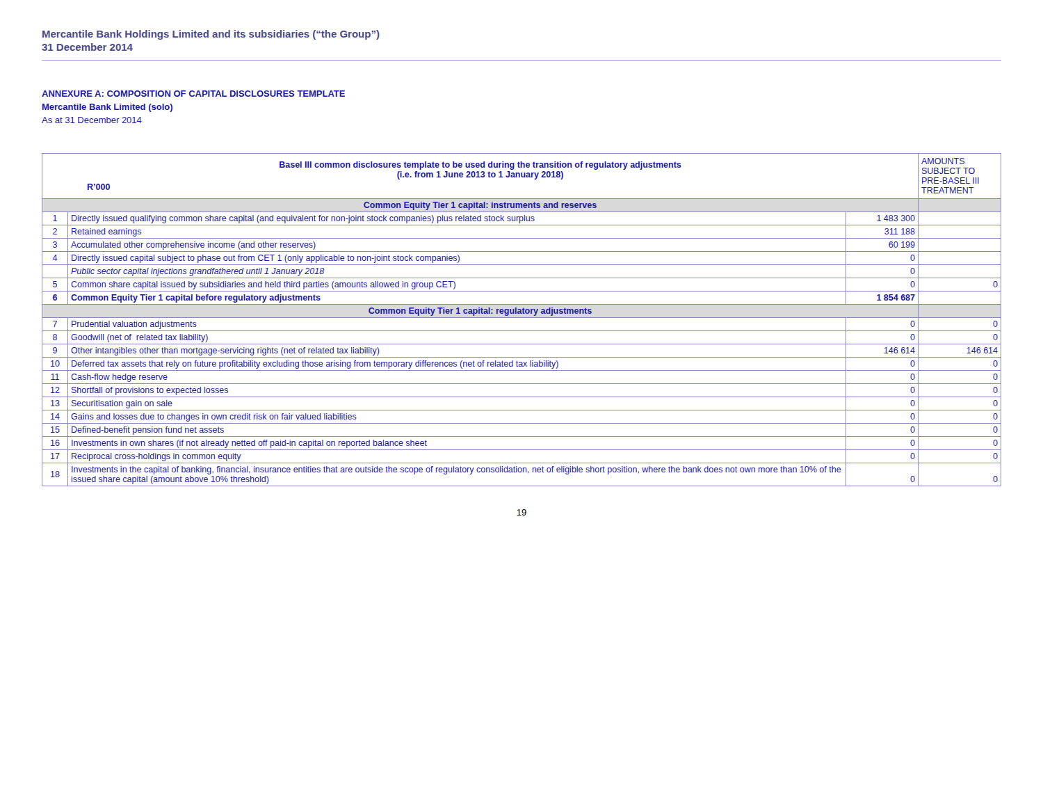Mercantile Bank Holdings Limited and its subsidiaries (“the Group”)
31 December 2014
ANNEXURE A: COMPOSITION OF CAPITAL DISCLOSURES TEMPLATE
Mercantile Bank Limited (solo)
As at 31 December 2014
| Basel III common disclosures template to be used during the transition of regulatory adjustments (i.e. from 1 June 2013 to 1 January 2018) R’000 | AMOUNTS SUBJECT TO PRE-BASEL III TREATMENT |
| Common Equity Tier 1 capital: instruments and reserves | |
| 1 | Directly issued qualifying common share capital (and equivalent for non-joint stock companies) plus related stock surplus | 1 483 300 | |
| 2 | Retained earnings | 311 188 | |
| 3 | Accumulated other comprehensive income (and other reserves) | 60 199 | |
| 4 | Directly issued capital subject to phase out from CET 1 (only applicable to non-joint stock companies) | 0 | |
| | Public sector capital injections grandfathered until 1 January 2018 | 0 | |
| 5 | Common share capital issued by subsidiaries and held third parties (amounts allowed in group CET) | 0 | 0 |
| 6 | Common Equity Tier 1 capital before regulatory adjustments | 1 854 687 | |
| Common Equity Tier 1 capital: regulatory adjustments | |
| 7 | Prudential valuation adjustments | 0 | 0 |
| 8 | Goodwill (net of related tax liability) | 0 | 0 |
| 9 | Other intangibles other than mortgage-servicing rights (net of related tax liability) | 146 614 | 146 614 |
| 10 | Deferred tax assets that rely on future profitability excluding those arising from temporary differences (net of related tax liability) | 0 | 0 |
| 11 | Cash-flow hedge reserve | 0 | 0 |
| 12 | Shortfall of provisions to expected losses | 0 | 0 |
| 13 | Securitisation gain on sale | 0 | 0 |
| 14 | Gains and losses due to changes in own credit risk on fair valued liabilities | 0 | 0 |
| 15 | Defined-benefit pension fund net assets | 0 | 0 |
| 16 | Investments in own shares (if not already netted off paid-in capital on reported balance sheet | 0 | 0 |
| 17 | Reciprocal cross-holdings in common equity | 0 | 0 |
| 18 | Investments in the capital of banking, financial, insurance entities that are outside the scope of regulatory consolidation, net of eligible short position, where the bank does not own more than 10% of the issued share capital (amount above 10% threshold) | 0 | 0 |
19